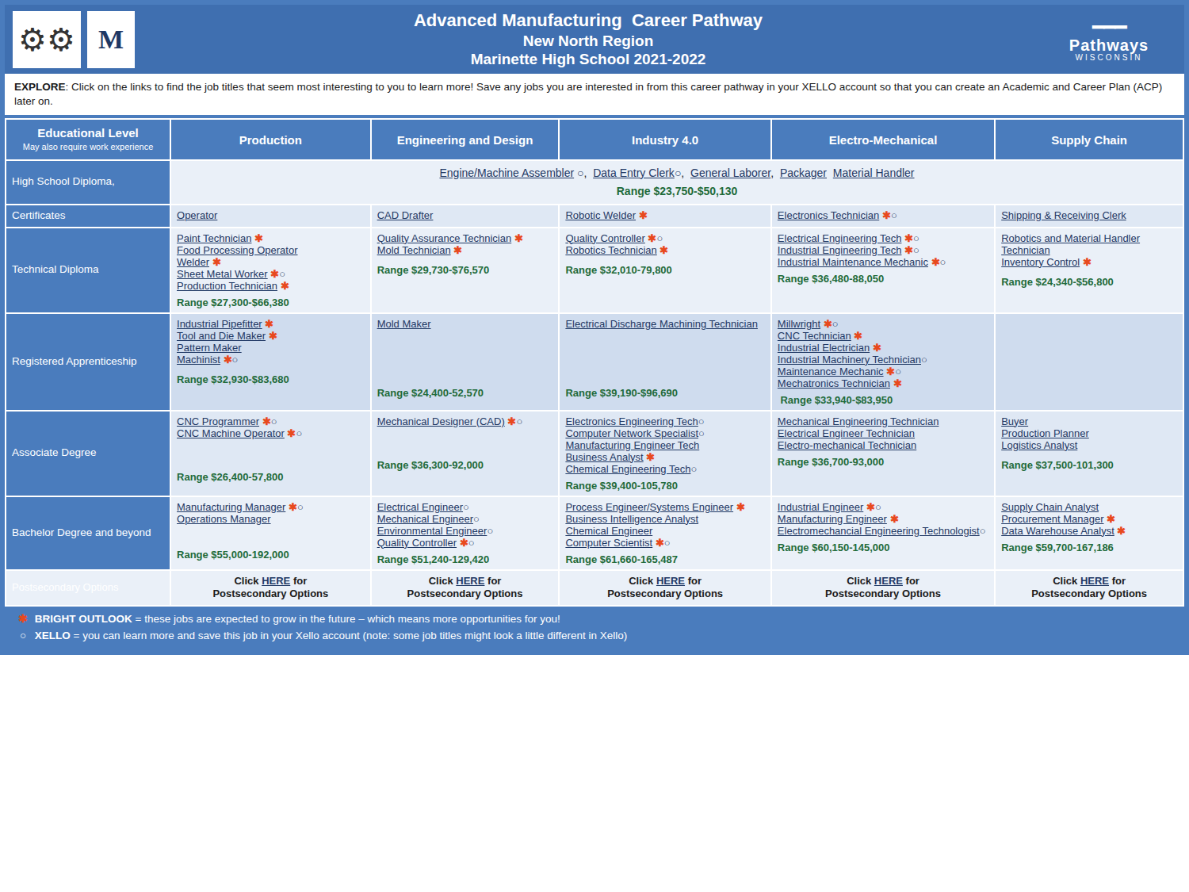⚙⚙
M
Advanced Manufacturing Career Pathway New North Region Marinette High School 2021-2022
━━━
Pathways
WISCONSIN
EXPLORE: Click on the links to find the job titles that seem most interesting to you to learn more! Save any jobs you are interested in from this career pathway in your XELLO account so that you can create an Academic and Career Plan (ACP) later on.
| Educational Level May also require work experience | Production | Engineering and Design | Industry 4.0 | Electro-Mechanical | Supply Chain |
| --- | --- | --- | --- | --- | --- |
| High School Diploma, | Engine/Machine Assembler ○ , Data Entry Clerk ○ , General Laborer , Packager Material Handler Range $23,750-$50,130 |
| Certificates | Operator | CAD Drafter | Robotic Welder ✱ | Electronics Technician ✱ ○ | Shipping & Receiving Clerk |
| Technical Diploma | Paint Technician ✱ Food Processing Operator Welder ✱ Sheet Metal Worker ✱ ○ Production Technician ✱ Range $27,300-$66,380 | Quality Assurance Technician ✱ Mold Technician ✱ Range $29,730-$76,570 | Quality Controller ✱ ○ Robotics Technician ✱ Range $32,010-79,800 | Electrical Engineering Tech ✱ ○ Industrial Engineering Tech ✱ ○ Industrial Maintenance Mechanic ✱ ○ Range $36,480-88,050 | Robotics and Material Handler Technician Inventory Control ✱ Range $24,340-$56,800 |
| Registered Apprenticeship | Industrial Pipefitter ✱ Tool and Die Maker ✱ Pattern Maker Machinist ✱ ○ Range $32,930-$83,680 | Mold Maker Range $24,400-52,570 | Electrical Discharge Machining Technician Range $39,190-$96,690 | Millwright ✱ ○ CNC Technician ✱ Industrial Electrician ✱ Industrial Machinery Technician ○ Maintenance Mechanic ✱ ○ Mechatronics Technician ✱ Range $33,940-$83,950 | |
| Associate Degree | CNC Programmer ✱ ○ CNC Machine Operator ✱ ○ Range $26,400-57,800 | Mechanical Designer (CAD) ✱ ○ Range $36,300-92,000 | Electronics Engineering Tech ○ Computer Network Specialist ○ Manufacturing Engineer Tech Business Analyst ✱ Chemical Engineering Tech ○ Range $39,400-105,780 | Mechanical Engineering Technician Electrical Engineer Technician Electro-mechanical Technician Range $36,700-93,000 | Buyer Production Planner Logistics Analyst Range $37,500-101,300 |
| Bachelor Degree and beyond | Manufacturing Manager ✱ ○ Operations Manager Range $55,000-192,000 | Electrical Engineer ○ Mechanical Engineer ○ Environmental Engineer ○ Quality Controller ✱ ○ Range $51,240-129,420 | Process Engineer/Systems Engineer ✱ Business Intelligence Analyst Chemical Engineer Computer Scientist ✱ ○ Range $61,660-165,487 | Industrial Engineer ✱ ○ Manufacturing Engineer ✱ Electromechancial Engineering Technologist ○ Range $60,150-145,000 | Supply Chain Analyst Procurement Manager ✱ Data Warehouse Analyst ✱ Range $59,700-167,186 |
| Postsecondary Options | Click HERE for Postsecondary Options | Click HERE for Postsecondary Options | Click HERE for Postsecondary Options | Click HERE for Postsecondary Options | Click HERE for Postsecondary Options |
✱ BRIGHT OUTLOOK = these jobs are expected to grow in the future – which means more opportunities for you!
○ XELLO = you can learn more and save this job in your Xello account (note: some job titles might look a little different in Xello)